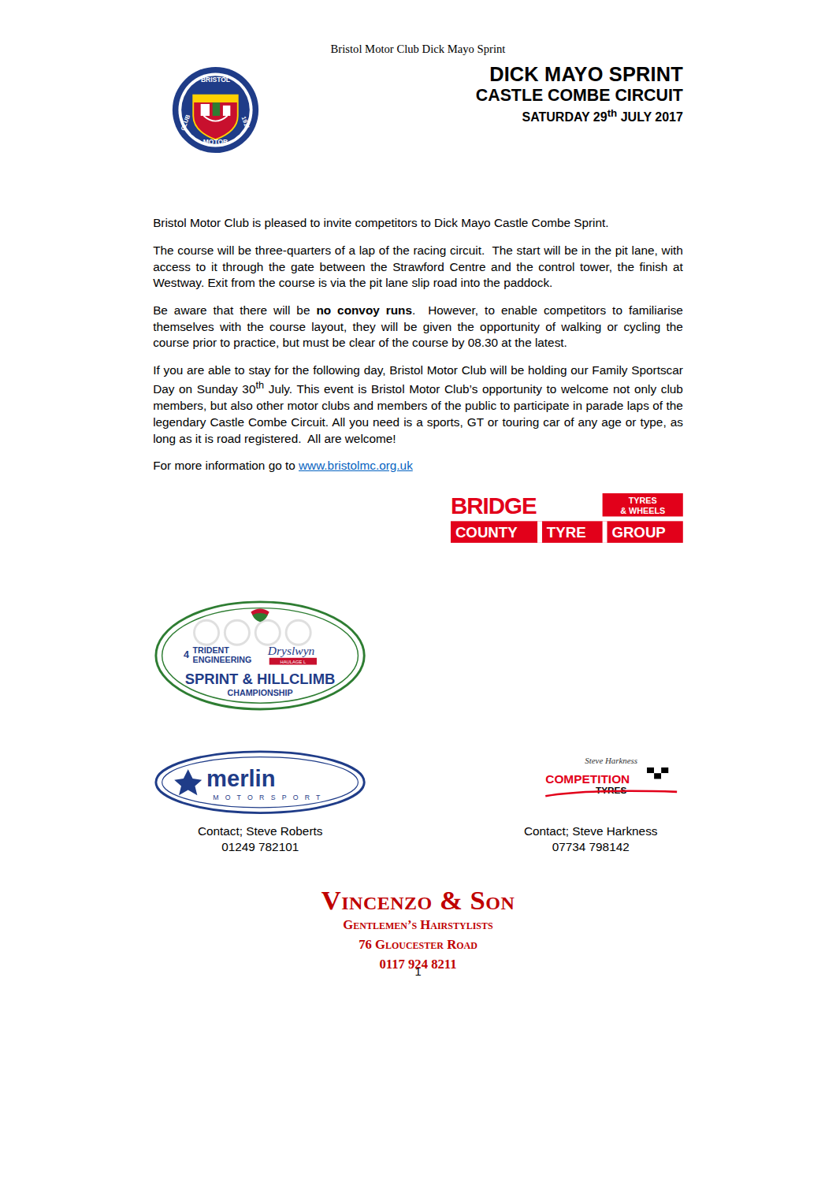Bristol Motor Club Dick Mayo Sprint
DICK MAYO SPRINT
CASTLE COMBE CIRCUIT
SATURDAY 29th JULY 2017
BRISTOL MOTOR CLUB 1911
Bristol Motor Club is pleased to invite competitors to Dick Mayo Castle Combe Sprint.
The course will be three-quarters of a lap of the racing circuit. The start will be in the pit lane, with access to it through the gate between the Strawford Centre and the control tower, the finish at Westway. Exit from the course is via the pit lane slip road into the paddock.
Be aware that there will be no convoy runs. However, to enable competitors to familiarise themselves with the course layout, they will be given the opportunity of walking or cycling the course prior to practice, but must be clear of the course by 08.30 at the latest.
If you are able to stay for the following day, Bristol Motor Club will be holding our Family Sportscar Day on Sunday 30th July. This event is Bristol Motor Club’s opportunity to welcome not only club members, but also other motor clubs and members of the public to participate in parade laps of the legendary Castle Combe Circuit. All you need is a sports, GT or touring car of any age or type, as long as it is road registered. All are welcome!
For more information go to www.bristolmc.org.uk
BRIDGE TYRES & WHEELS COUNTY TYRE GROUP
4 TRIDENT ENGINEERING Dryslwyn HAULAGE L SPRINT & HILLCLIMB CHAMPIONSHIP
merlin M O T O R S P O R T
Steve Harkness COMPETITION TYRES
Contact; Steve Roberts
01249 782101
Contact; Steve Harkness
07734 798142
Vincenzo & Son
Gentlemen’s Hairstylists
76 Gloucester Road
0117 924 8211
1